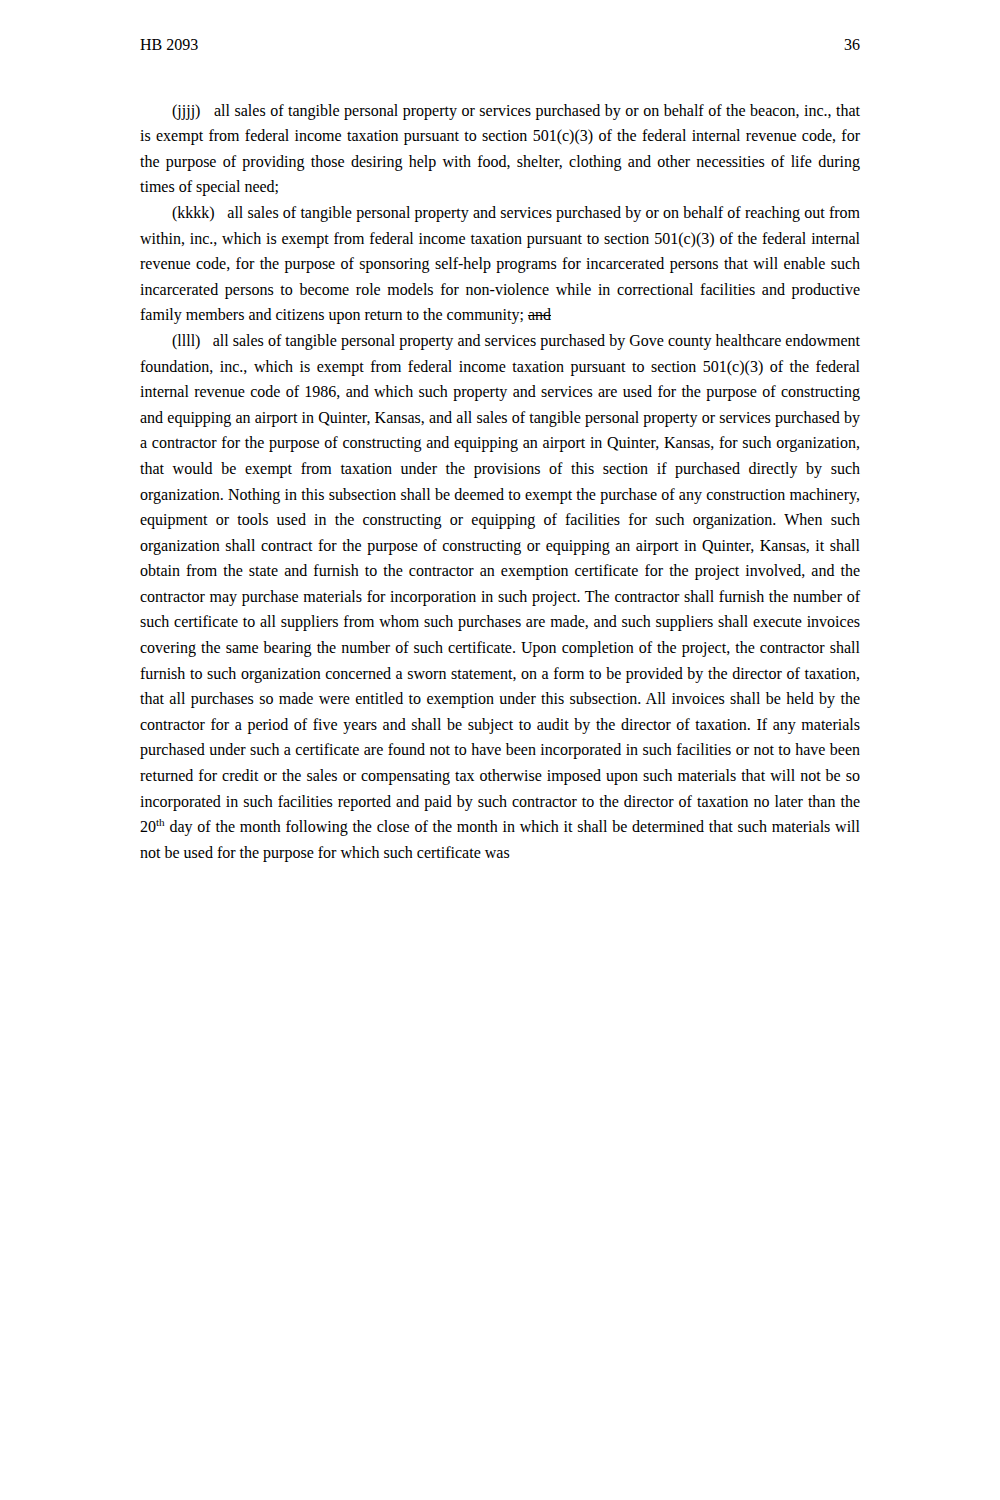HB 2093 36
(jjjj) all sales of tangible personal property or services purchased by or on behalf of the beacon, inc., that is exempt from federal income taxation pursuant to section 501(c)(3) of the federal internal revenue code, for the purpose of providing those desiring help with food, shelter, clothing and other necessities of life during times of special need;
(kkkk) all sales of tangible personal property and services purchased by or on behalf of reaching out from within, inc., which is exempt from federal income taxation pursuant to section 501(c)(3) of the federal internal revenue code, for the purpose of sponsoring self-help programs for incarcerated persons that will enable such incarcerated persons to become role models for non-violence while in correctional facilities and productive family members and citizens upon return to the community; and
(llll) all sales of tangible personal property and services purchased by Gove county healthcare endowment foundation, inc., which is exempt from federal income taxation pursuant to section 501(c)(3) of the federal internal revenue code of 1986, and which such property and services are used for the purpose of constructing and equipping an airport in Quinter, Kansas, and all sales of tangible personal property or services purchased by a contractor for the purpose of constructing and equipping an airport in Quinter, Kansas, for such organization, that would be exempt from taxation under the provisions of this section if purchased directly by such organization. Nothing in this subsection shall be deemed to exempt the purchase of any construction machinery, equipment or tools used in the constructing or equipping of facilities for such organization. When such organization shall contract for the purpose of constructing or equipping an airport in Quinter, Kansas, it shall obtain from the state and furnish to the contractor an exemption certificate for the project involved, and the contractor may purchase materials for incorporation in such project. The contractor shall furnish the number of such certificate to all suppliers from whom such purchases are made, and such suppliers shall execute invoices covering the same bearing the number of such certificate. Upon completion of the project, the contractor shall furnish to such organization concerned a sworn statement, on a form to be provided by the director of taxation, that all purchases so made were entitled to exemption under this subsection. All invoices shall be held by the contractor for a period of five years and shall be subject to audit by the director of taxation. If any materials purchased under such a certificate are found not to have been incorporated in such facilities or not to have been returned for credit or the sales or compensating tax otherwise imposed upon such materials that will not be so incorporated in such facilities reported and paid by such contractor to the director of taxation no later than the 20th day of the month following the close of the month in which it shall be determined that such materials will not be used for the purpose for which such certificate was